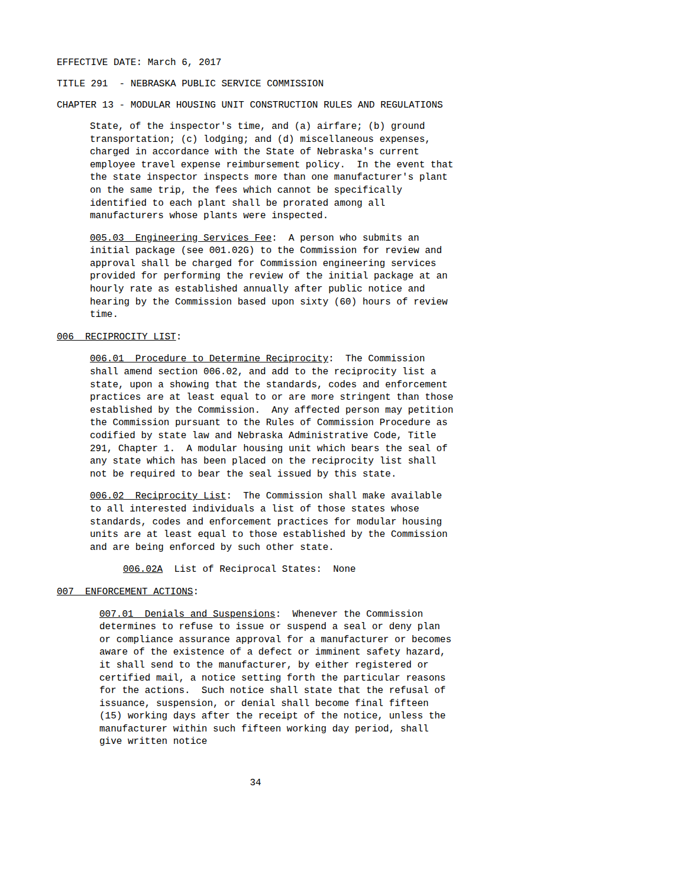EFFECTIVE DATE: March 6, 2017
TITLE 291 - NEBRASKA PUBLIC SERVICE COMMISSION
CHAPTER 13 - MODULAR HOUSING UNIT CONSTRUCTION RULES AND REGULATIONS
State, of the inspector's time, and (a) airfare; (b) ground transportation; (c) lodging; and (d) miscellaneous expenses, charged in accordance with the State of Nebraska's current employee travel expense reimbursement policy. In the event that the state inspector inspects more than one manufacturer's plant on the same trip, the fees which cannot be specifically identified to each plant shall be prorated among all manufacturers whose plants were inspected.
005.03 Engineering Services Fee: A person who submits an initial package (see 001.02G) to the Commission for review and approval shall be charged for Commission engineering services provided for performing the review of the initial package at an hourly rate as established annually after public notice and hearing by the Commission based upon sixty (60) hours of review time.
006 RECIPROCITY LIST:
006.01 Procedure to Determine Reciprocity: The Commission shall amend section 006.02, and add to the reciprocity list a state, upon a showing that the standards, codes and enforcement practices are at least equal to or are more stringent than those established by the Commission. Any affected person may petition the Commission pursuant to the Rules of Commission Procedure as codified by state law and Nebraska Administrative Code, Title 291, Chapter 1. A modular housing unit which bears the seal of any state which has been placed on the reciprocity list shall not be required to bear the seal issued by this state.
006.02 Reciprocity List: The Commission shall make available to all interested individuals a list of those states whose standards, codes and enforcement practices for modular housing units are at least equal to those established by the Commission and are being enforced by such other state.
006.02A List of Reciprocal States: None
007 ENFORCEMENT ACTIONS:
007.01 Denials and Suspensions: Whenever the Commission determines to refuse to issue or suspend a seal or deny plan or compliance assurance approval for a manufacturer or becomes aware of the existence of a defect or imminent safety hazard, it shall send to the manufacturer, by either registered or certified mail, a notice setting forth the particular reasons for the actions. Such notice shall state that the refusal of issuance, suspension, or denial shall become final fifteen (15) working days after the receipt of the notice, unless the manufacturer within such fifteen working day period, shall give written notice
34